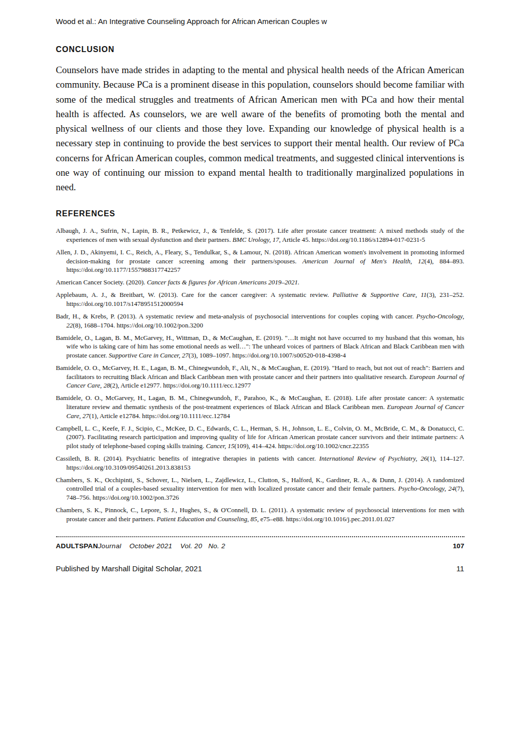Wood et al.: An Integrative Counseling Approach for African American Couples w
CONCLUSION
Counselors have made strides in adapting to the mental and physical health needs of the African American community. Because PCa is a prominent disease in this population, counselors should become familiar with some of the medical struggles and treatments of African American men with PCa and how their mental health is affected. As counselors, we are well aware of the benefits of promoting both the mental and physical wellness of our clients and those they love. Expanding our knowledge of physical health is a necessary step in continuing to provide the best services to support their mental health. Our review of PCa concerns for African American couples, common medical treatments, and suggested clinical interventions is one way of continuing our mission to expand mental health to traditionally marginalized populations in need.
REFERENCES
Albaugh, J. A., Sufrin, N., Lapin, B. R., Petkewicz, J., & Tenfelde, S. (2017). Life after prostate cancer treatment: A mixed methods study of the experiences of men with sexual dysfunction and their partners. BMC Urology, 17, Article 45. https://doi.org/10.1186/s12894-017-0231-5
Allen, J. D., Akinyemi, I. C., Reich, A., Fleary, S., Tendulkar, S., & Lamour, N. (2018). African American women's involvement in promoting informed decision-making for prostate cancer screening among their partners/spouses. American Journal of Men's Health, 12(4), 884–893. https://doi.org/10.1177/1557988317742257
American Cancer Society. (2020). Cancer facts & figures for African Americans 2019–2021.
Applebaum, A. J., & Breitbart, W. (2013). Care for the cancer caregiver: A systematic review. Palliative & Supportive Care, 11(3), 231–252. https://doi.org/10.1017/s1478951512000594
Badr, H., & Krebs, P. (2013). A systematic review and meta-analysis of psychosocial interventions for couples coping with cancer. Psycho-Oncology, 22(8), 1688–1704. https://doi.org/10.1002/pon.3200
Bamidele, O., Lagan, B. M., McGarvey, H., Wittman, D., & McCaughan, E. (2019). "…It might not have occurred to my husband that this woman, his wife who is taking care of him has some emotional needs as well…": The unheard voices of partners of Black African and Black Caribbean men with prostate cancer. Supportive Care in Cancer, 27(3), 1089–1097. https://doi.org/10.1007/s00520-018-4398-4
Bamidele, O. O., McGarvey, H. E., Lagan, B. M., Chinegwundoh, F., Ali, N., & McCaughan, E. (2019). "Hard to reach, but not out of reach": Barriers and facilitators to recruiting Black African and Black Caribbean men with prostate cancer and their partners into qualitative research. European Journal of Cancer Care, 28(2), Article e12977. https://doi.org/10.1111/ecc.12977
Bamidele, O. O., McGarvey, H., Lagan, B. M., Chinegwundoh, F., Parahoo, K., & McCaughan, E. (2018). Life after prostate cancer: A systematic literature review and thematic synthesis of the post-treatment experiences of Black African and Black Caribbean men. European Journal of Cancer Care, 27(1), Article e12784. https://doi.org/10.1111/ecc.12784
Campbell, L. C., Keefe, F. J., Scipio, C., McKee, D. C., Edwards, C. L., Herman, S. H., Johnson, L. E., Colvin, O. M., McBride, C. M., & Donatucci, C. (2007). Facilitating research participation and improving quality of life for African American prostate cancer survivors and their intimate partners: A pilot study of telephone-based coping skills training. Cancer, 15(109), 414–424. https://doi.org/10.1002/cncr.22355
Cassileth, B. R. (2014). Psychiatric benefits of integrative therapies in patients with cancer. International Review of Psychiatry, 26(1), 114–127. https://doi.org/10.3109/09540261.2013.838153
Chambers, S. K., Occhipinti, S., Schover, L., Nielsen, L., Zajdlewicz, L., Clutton, S., Halford, K., Gardiner, R. A., & Dunn, J. (2014). A randomized controlled trial of a couples-based sexuality intervention for men with localized prostate cancer and their female partners. Psycho-Oncology, 24(7), 748–756. https://doi.org/10.1002/pon.3726
Chambers, S. K., Pinnock, C., Lepore, S. J., Hughes, S., & O'Connell, D. L. (2011). A systematic review of psychosocial interventions for men with prostate cancer and their partners. Patient Education and Counseling, 85, e75–e88. https://doi.org/10.1016/j.pec.2011.01.027
ADULTSPAN Journal October 2021 Vol. 20 No. 2
107
Published by Marshall Digital Scholar, 2021
11